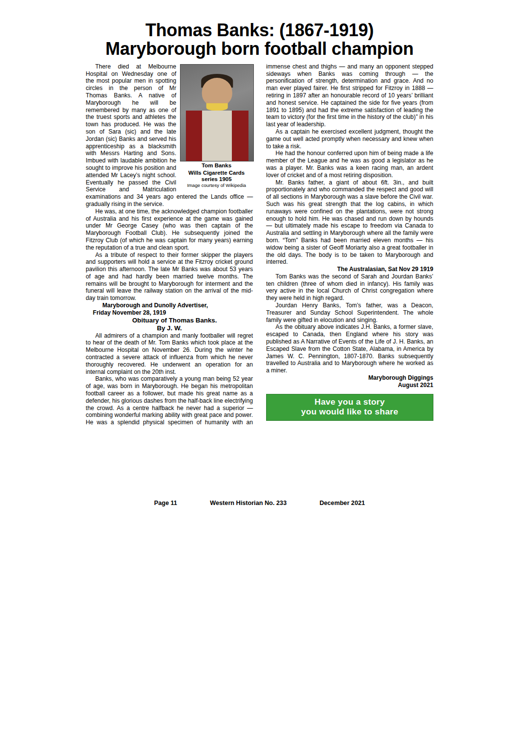Thomas Banks: (1867-1919)
Maryborough born football champion
Tom Banks Wills Cigarette Cards series 1905 Image courtesy of Wikipedia
There died at Melbourne Hospital on Wednesday one of the most popular men in spotting circles in the person of Mr Thomas Banks. A native of Maryborough he will be remembered by many as one of the truest sports and athletes the town has produced. He was the son of Sara (sic) and the late Jordan (sic) Banks and served his apprenticeship as a blacksmith with Messrs Harting and Sons. Imbued with laudable ambition he sought to improve his position and attended Mr Lacey’s night school. Eventually he passed the Civil Service and Matriculation examinations and 34 years ago entered the Lands office — gradually rising in the service.
He was, at one time, the acknowledged champion footballer of Australia and his first experience at the game was gained under Mr George Casey (who was then captain of the Maryborough Football Club). He subsequently joined the Fitzroy Club (of which he was captain for many years) earning the reputation of a true and clean sport.
As a tribute of respect to their former skipper the players and supporters will hold a service at the Fitzroy cricket ground pavilion this afternoon. The late Mr Banks was about 53 years of age and had hardly been married twelve months. The remains will be brought to Maryborough for interment and the funeral will leave the railway station on the arrival of the mid-day train tomorrow.
Maryborough and Dunolly Advertiser,
Friday November 28, 1919
Obituary of Thomas Banks.
By J. W.
All admirers of a champion and manly footballer will regret to hear of the death of Mr. Tom Banks which took place at the Melbourne Hospital on November 26. During the winter he contracted a severe attack of influenza from which he never thoroughly recovered. He underwent an operation for an internal complaint on the 20th inst.
Banks, who was comparatively a young man being 52 year of age, was born in Maryborough. He began his metropolitan football career as a follower, but made his great name as a defender, his glorious dashes from the half-back line electrifying the crowd. As a centre halfback he never had a superior — combining wonderful marking ability with great pace and power. He was a splendid physical specimen of humanity with an immense chest and thighs — and many an opponent stepped sideways when Banks was coming through — the personification of strength, determination and grace. And no man ever played fairer. He first stripped for Fitzroy in 1888 — retiring in 1897 after an honourable record of 10 years’ brilliant and honest service. He captained the side for five years (from 1891 to 1895) and had the extreme satisfaction of leading the team to victory (for the first time in the history of the club)” in his last year of leadership.
As a captain he exercised excellent judgment, thought the game out well acted promptly when necessary and knew when to take a risk.
He had the honour conferred upon him of being made a life member of the League and he was as good a legislator as he was a player. Mr. Banks was a keen racing man, an ardent lover of cricket and of a most retiring disposition.
Mr. Banks father, a giant of about 6ft. 3in., and built proportionately and who commanded the respect and good will of all sections in Maryborough was a slave before the Civil war. Such was his great strength that the log cabins, in which runaways were confined on the plantations, were not strong enough to hold him. He was chased and run down by hounds — but ultimately made his escape to freedom via Canada to Australia and settling in Maryborough where all the family were born. “Tom” Banks had been married eleven months — his widow being a sister of Geoff Moriarty also a great footballer in the old days. The body is to be taken to Maryborough and interred.
The Australasian, Sat Nov 29 1919
Tom Banks was the second of Sarah and Jourdan Banks’ ten children (three of whom died in infancy). His family was very active in the local Church of Christ congregation where they were held in high regard.
Jourdan Henry Banks, Tom’s father, was a Deacon, Treasurer and Sunday School Superintendent. The whole family were gifted in elocution and singing.
As the obituary above indicates J.H. Banks, a former slave, escaped to Canada, then England where his story was published as A Narrative of Events of the Life of J. H. Banks, an Escaped Slave from the Cotton State, Alabama, in America by James W. C. Pennington, 1807-1870. Banks subsequently travelled to Australia and to Maryborough where he worked as a miner.
Maryborough Diggings
August 2021
Have you a story
you would like to share
Page 11 Western Historian No. 233 December 2021